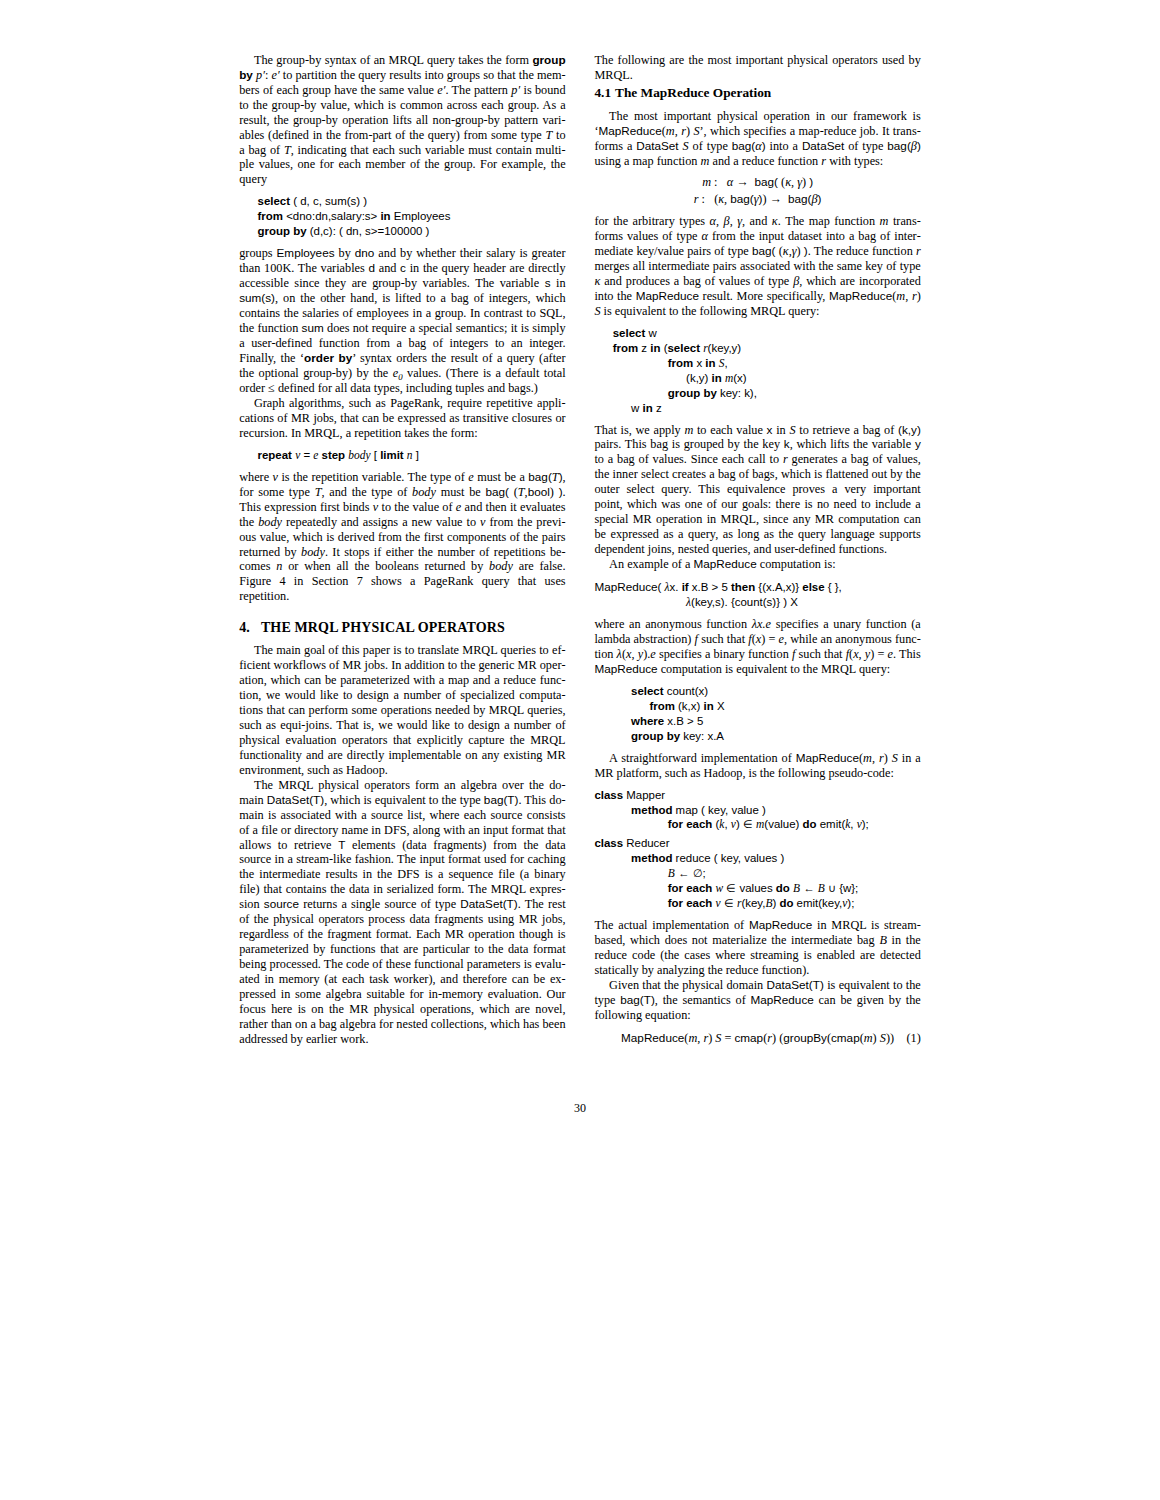The group-by syntax of an MRQL query takes the form group by p′: e′ to partition the query results into groups so that the members of each group have the same value e′. The pattern p′ is bound to the group-by value, which is common across each group. As a result, the group-by operation lifts all non-group-by pattern variables (defined in the from-part of the query) from some type T to a bag of T, indicating that each such variable must contain multiple values, one for each member of the group. For example, the query
select ( d, c, sum(s) )
from <dno:dn,salary:s> in Employees
group by (d,c): ( dn, s>=100000 )
groups Employees by dno and by whether their salary is greater than 100K. The variables d and c in the query header are directly accessible since they are group-by variables. The variable s in sum(s), on the other hand, is lifted to a bag of integers, which contains the salaries of employees in a group. In contrast to SQL, the function sum does not require a special semantics; it is simply a user-defined function from a bag of integers to an integer. Finally, the ‘order by’ syntax orders the result of a query (after the optional group-by) by the e0 values. (There is a default total order ≤ defined for all data types, including tuples and bags.)
Graph algorithms, such as PageRank, require repetitive applications of MR jobs, that can be expressed as transitive closures or recursion. In MRQL, a repetition takes the form:
repeat v = e step body [ limit n ]
where v is the repetition variable. The type of e must be a bag(T), for some type T, and the type of body must be bag( (T,bool) ). This expression first binds v to the value of e and then it evaluates the body repeatedly and assigns a new value to v from the previous value, which is derived from the first components of the pairs returned by body. It stops if either the number of repetitions becomes n or when all the booleans returned by body are false. Figure 4 in Section 7 shows a PageRank query that uses repetition.
4. THE MRQL PHYSICAL OPERATORS
The main goal of this paper is to translate MRQL queries to efficient workflows of MR jobs. In addition to the generic MR operation, which can be parameterized with a map and a reduce function, we would like to design a number of specialized computations that can perform some operations needed by MRQL queries, such as equi-joins. That is, we would like to design a number of physical evaluation operators that explicitly capture the MRQL functionality and are directly implementable on any existing MR environment, such as Hadoop.
The MRQL physical operators form an algebra over the domain DataSet(T), which is equivalent to the type bag(T). This domain is associated with a source list, where each source consists of a file or directory name in DFS, along with an input format that allows to retrieve T elements (data fragments) from the data source in a stream-like fashion. The input format used for caching the intermediate results in the DFS is a sequence file (a binary file) that contains the data in serialized form. The MRQL expression source returns a single source of type DataSet(T). The rest of the physical operators process data fragments using MR jobs, regardless of the fragment format. Each MR operation though is parameterized by functions that are particular to the data format being processed. The code of these functional parameters is evaluated in memory (at each task worker), and therefore can be expressed in some algebra suitable for in-memory evaluation. Our focus here is on the MR physical operations, which are novel, rather than on a bag algebra for nested collections, which has been addressed by earlier work.
The following are the most important physical operators used by MRQL.
4.1 The MapReduce Operation
The most important physical operation in our framework is ‘MapReduce(m, r) S’, which specifies a map-reduce job. It transforms a DataSet S of type bag(α) into a DataSet of type bag(β) using a map function m and a reduce function r with types:
m : α → bag( (κ, γ) ) r : (κ, bag(γ)) → bag(β)
for the arbitrary types α, β, γ, and κ. The map function m transforms values of type α from the input dataset into a bag of intermediate key/value pairs of type bag( (κ,γ) ). The reduce function r merges all intermediate pairs associated with the same key of type κ and produces a bag of values of type β, which are incorporated into the MapReduce result. More specifically, MapReduce(m, r) S is equivalent to the following MRQL query:
select w
from z in (select r(key,y)
from x in S,
(k,y) in m(x)
group by key: k),
w in z
That is, we apply m to each value x in S to retrieve a bag of (k,y) pairs. This bag is grouped by the key k, which lifts the variable y to a bag of values. Since each call to r generates a bag of values, the inner select creates a bag of bags, which is flattened out by the outer select query. This equivalence proves a very important point, which was one of our goals: there is no need to include a special MR operation in MRQL, since any MR computation can be expressed as a query, as long as the query language supports dependent joins, nested queries, and user-defined functions.
An example of a MapReduce computation is:
MapReduce( λx. if x.B > 5 then {(x.A,x)} else { },
λ(key,s). {count(s)} ) X
where an anonymous function λx.e specifies a unary function (a lambda abstraction) f such that f(x) = e, while an anonymous function λ(x, y).e specifies a binary function f such that f(x, y) = e. This MapReduce computation is equivalent to the MRQL query:
select count(x)
from (k,x) in X
where x.B > 5
group by key: x.A
A straightforward implementation of MapReduce(m, r) S in a MR platform, such as Hadoop, is the following pseudo-code:
class Mapper
method map ( key, value )
for each (k, v) ∈ m(value) do emit(k, v);
class Reducer
method reduce ( key, values )
B ← ∅;
for each w ∈ values do B ← B ∪ {w};
for each v ∈ r(key,B) do emit(key,v);
The actual implementation of MapReduce in MRQL is stream-based, which does not materialize the intermediate bag B in the reduce code (the cases where streaming is enabled are detected statically by analyzing the reduce function).
Given that the physical domain DataSet(T) is equivalent to the type bag(T), the semantics of MapReduce can be given by the following equation:
MapReduce(m, r) S = cmap(r) (groupBy(cmap(m) S)) (1)
30